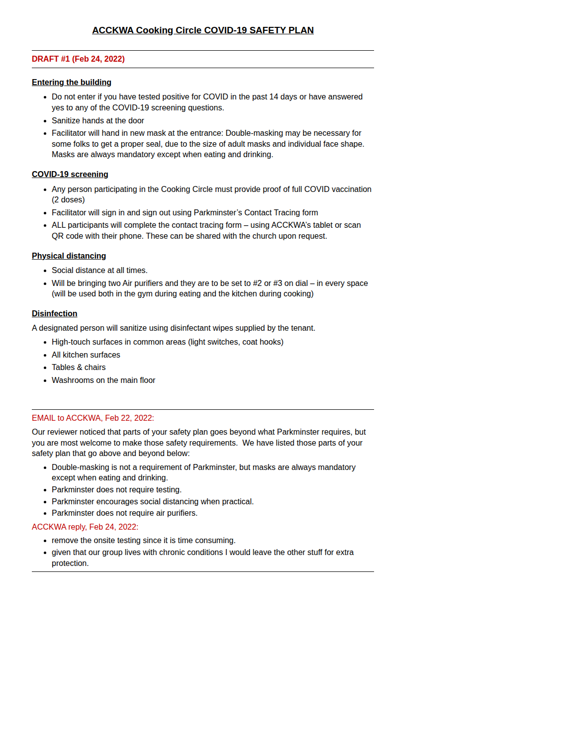ACCKWA Cooking Circle COVID-19 SAFETY PLAN
DRAFT #1 (Feb 24, 2022)
Entering the building
Do not enter if you have tested positive for COVID in the past 14 days or have answered yes to any of the COVID-19 screening questions.
Sanitize hands at the door
Facilitator will hand in new mask at the entrance: Double-masking may be necessary for some folks to get a proper seal, due to the size of adult masks and individual face shape. Masks are always mandatory except when eating and drinking.
COVID-19 screening
Any person participating in the Cooking Circle must provide proof of full COVID vaccination (2 doses)
Facilitator will sign in and sign out using Parkminster’s Contact Tracing form
ALL participants will complete the contact tracing form – using ACCKWA’s tablet or scan QR code with their phone. These can be shared with the church upon request.
Physical distancing
Social distance at all times.
Will be bringing two Air purifiers and they are to be set to #2 or #3 on dial – in every space (will be used both in the gym during eating and the kitchen during cooking)
Disinfection
A designated person will sanitize using disinfectant wipes supplied by the tenant.
High-touch surfaces in common areas (light switches, coat hooks)
All kitchen surfaces
Tables & chairs
Washrooms on the main floor
EMAIL to ACCKWA, Feb 22, 2022:
Our reviewer noticed that parts of your safety plan goes beyond what Parkminster requires, but you are most welcome to make those safety requirements. We have listed those parts of your safety plan that go above and beyond below:
Double-masking is not a requirement of Parkminster, but masks are always mandatory except when eating and drinking.
Parkminster does not require testing.
Parkminster encourages social distancing when practical.
Parkminster does not require air purifiers.
ACCKWA reply, Feb 24, 2022:
remove the onsite testing since it is time consuming.
given that our group lives with chronic conditions I would leave the other stuff for extra protection.